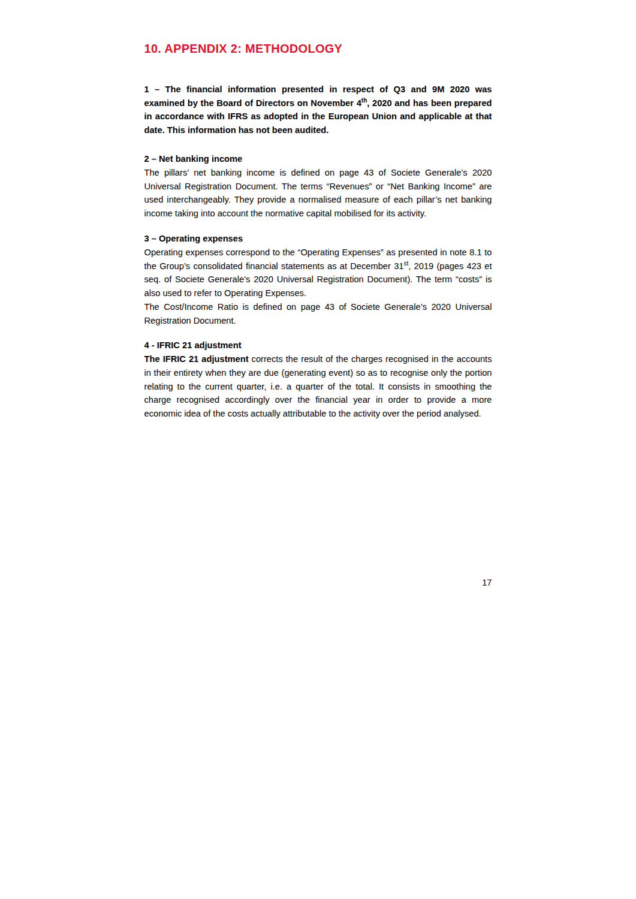10. APPENDIX 2: METHODOLOGY
1 – The financial information presented in respect of Q3 and 9M 2020 was examined by the Board of Directors on November 4th, 2020 and has been prepared in accordance with IFRS as adopted in the European Union and applicable at that date. This information has not been audited.
2 – Net banking income
The pillars’ net banking income is defined on page 43 of Societe Generale’s 2020 Universal Registration Document. The terms “Revenues” or “Net Banking Income” are used interchangeably. They provide a normalised measure of each pillar’s net banking income taking into account the normative capital mobilised for its activity.
3 – Operating expenses
Operating expenses correspond to the “Operating Expenses” as presented in note 8.1 to the Group’s consolidated financial statements as at December 31st, 2019 (pages 423 et seq. of Societe Generale’s 2020 Universal Registration Document). The term “costs” is also used to refer to Operating Expenses.
The Cost/Income Ratio is defined on page 43 of Societe Generale’s 2020 Universal Registration Document.
4 - IFRIC 21 adjustment
The IFRIC 21 adjustment corrects the result of the charges recognised in the accounts in their entirety when they are due (generating event) so as to recognise only the portion relating to the current quarter, i.e. a quarter of the total. It consists in smoothing the charge recognised accordingly over the financial year in order to provide a more economic idea of the costs actually attributable to the activity over the period analysed.
17